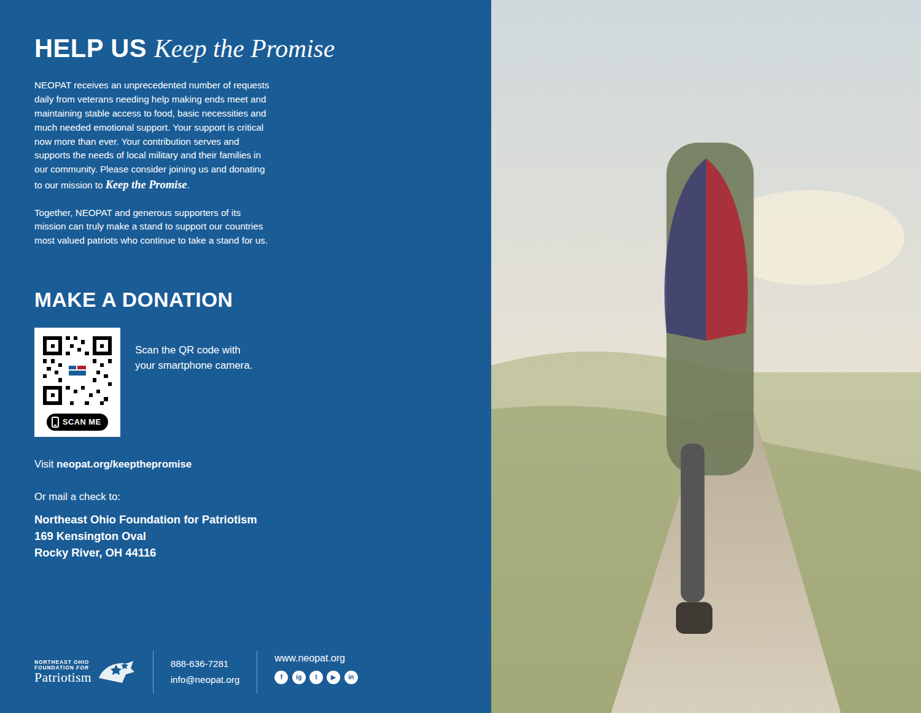HELP US Keep the Promise
NEOPAT receives an unprecedented number of requests daily from veterans needing help making ends meet and maintaining stable access to food, basic necessities and much needed emotional support. Your support is critical now more than ever. Your contribution serves and supports the needs of local military and their families in our community. Please consider joining us and donating to our mission to Keep the Promise.
Together, NEOPAT and generous supporters of its mission can truly make a stand to support our countries most valued patriots who continue to take a stand for us.
Make a Donation
SCAN ME
Scan the QR code with your smartphone camera.
Visit neopat.org/keepthepromise
Or mail a check to:
Northeast Ohio Foundation for Patriotism
169 Kensington Oval
Rocky River, OH 44116
Northeast Ohio Foundation for Patriotism
888-636-7281
info@neopat.org
www.neopat.org
f
ig
t
▶
in